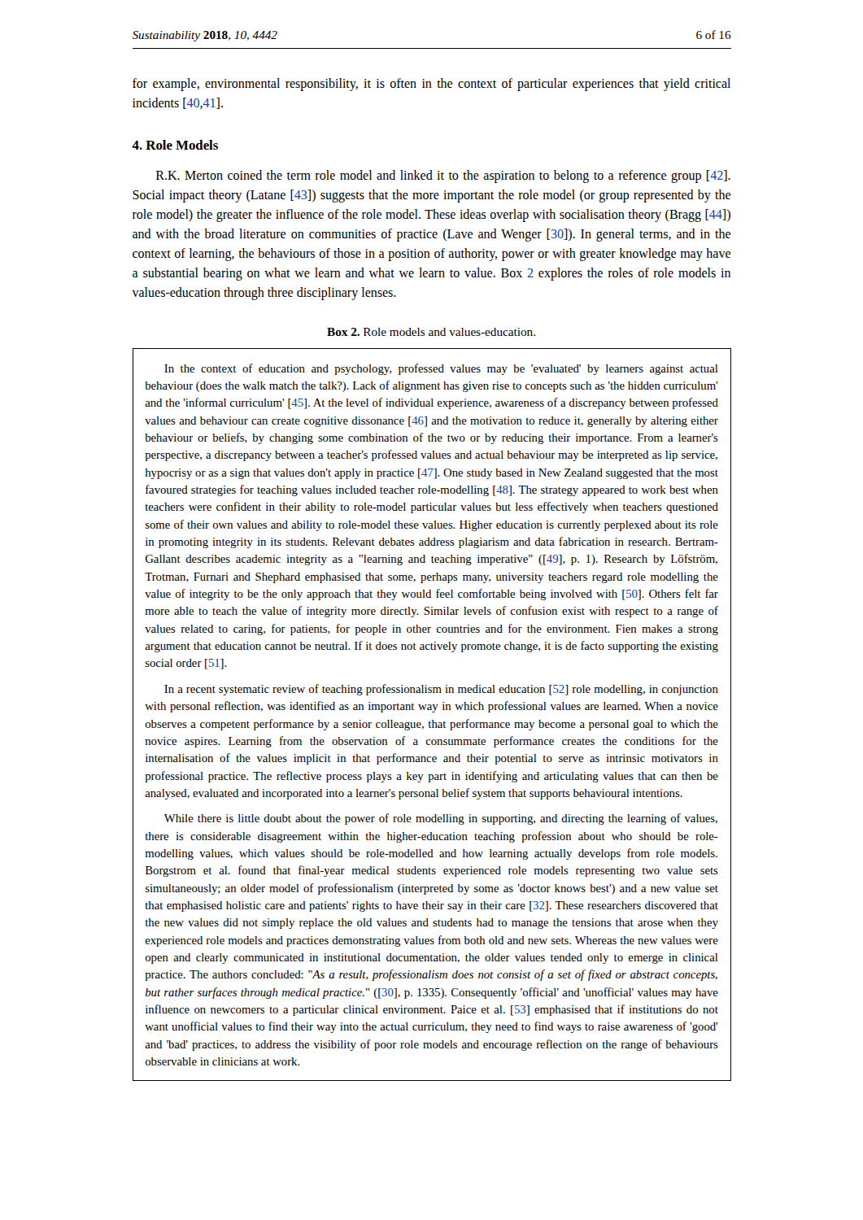Sustainability 2018, 10, 4442
6 of 16
for example, environmental responsibility, it is often in the context of particular experiences that yield critical incidents [40,41].
4. Role Models
R.K. Merton coined the term role model and linked it to the aspiration to belong to a reference group [42]. Social impact theory (Latane [43]) suggests that the more important the role model (or group represented by the role model) the greater the influence of the role model. These ideas overlap with socialisation theory (Bragg [44]) and with the broad literature on communities of practice (Lave and Wenger [30]). In general terms, and in the context of learning, the behaviours of those in a position of authority, power or with greater knowledge may have a substantial bearing on what we learn and what we learn to value. Box 2 explores the roles of role models in values-education through three disciplinary lenses.
Box 2. Role models and values-education.
In the context of education and psychology, professed values may be 'evaluated' by learners against actual behaviour (does the walk match the talk?). Lack of alignment has given rise to concepts such as 'the hidden curriculum' and the 'informal curriculum' [45]. At the level of individual experience, awareness of a discrepancy between professed values and behaviour can create cognitive dissonance [46] and the motivation to reduce it, generally by altering either behaviour or beliefs, by changing some combination of the two or by reducing their importance. From a learner's perspective, a discrepancy between a teacher's professed values and actual behaviour may be interpreted as lip service, hypocrisy or as a sign that values don't apply in practice [47]. One study based in New Zealand suggested that the most favoured strategies for teaching values included teacher role-modelling [48]. The strategy appeared to work best when teachers were confident in their ability to role-model particular values but less effectively when teachers questioned some of their own values and ability to role-model these values. Higher education is currently perplexed about its role in promoting integrity in its students. Relevant debates address plagiarism and data fabrication in research. Bertram-Gallant describes academic integrity as a "learning and teaching imperative" ([49], p. 1). Research by Löfström, Trotman, Furnari and Shephard emphasised that some, perhaps many, university teachers regard role modelling the value of integrity to be the only approach that they would feel comfortable being involved with [50]. Others felt far more able to teach the value of integrity more directly. Similar levels of confusion exist with respect to a range of values related to caring, for patients, for people in other countries and for the environment. Fien makes a strong argument that education cannot be neutral. If it does not actively promote change, it is de facto supporting the existing social order [51].
In a recent systematic review of teaching professionalism in medical education [52] role modelling, in conjunction with personal reflection, was identified as an important way in which professional values are learned. When a novice observes a competent performance by a senior colleague, that performance may become a personal goal to which the novice aspires. Learning from the observation of a consummate performance creates the conditions for the internalisation of the values implicit in that performance and their potential to serve as intrinsic motivators in professional practice. The reflective process plays a key part in identifying and articulating values that can then be analysed, evaluated and incorporated into a learner's personal belief system that supports behavioural intentions.
While there is little doubt about the power of role modelling in supporting, and directing the learning of values, there is considerable disagreement within the higher-education teaching profession about who should be role-modelling values, which values should be role-modelled and how learning actually develops from role models. Borgstrom et al. found that final-year medical students experienced role models representing two value sets simultaneously; an older model of professionalism (interpreted by some as 'doctor knows best') and a new value set that emphasised holistic care and patients' rights to have their say in their care [32]. These researchers discovered that the new values did not simply replace the old values and students had to manage the tensions that arose when they experienced role models and practices demonstrating values from both old and new sets. Whereas the new values were open and clearly communicated in institutional documentation, the older values tended only to emerge in clinical practice. The authors concluded: "As a result, professionalism does not consist of a set of fixed or abstract concepts, but rather surfaces through medical practice." ([30], p. 1335). Consequently 'official' and 'unofficial' values may have influence on newcomers to a particular clinical environment. Paice et al. [53] emphasised that if institutions do not want unofficial values to find their way into the actual curriculum, they need to find ways to raise awareness of 'good' and 'bad' practices, to address the visibility of poor role models and encourage reflection on the range of behaviours observable in clinicians at work.